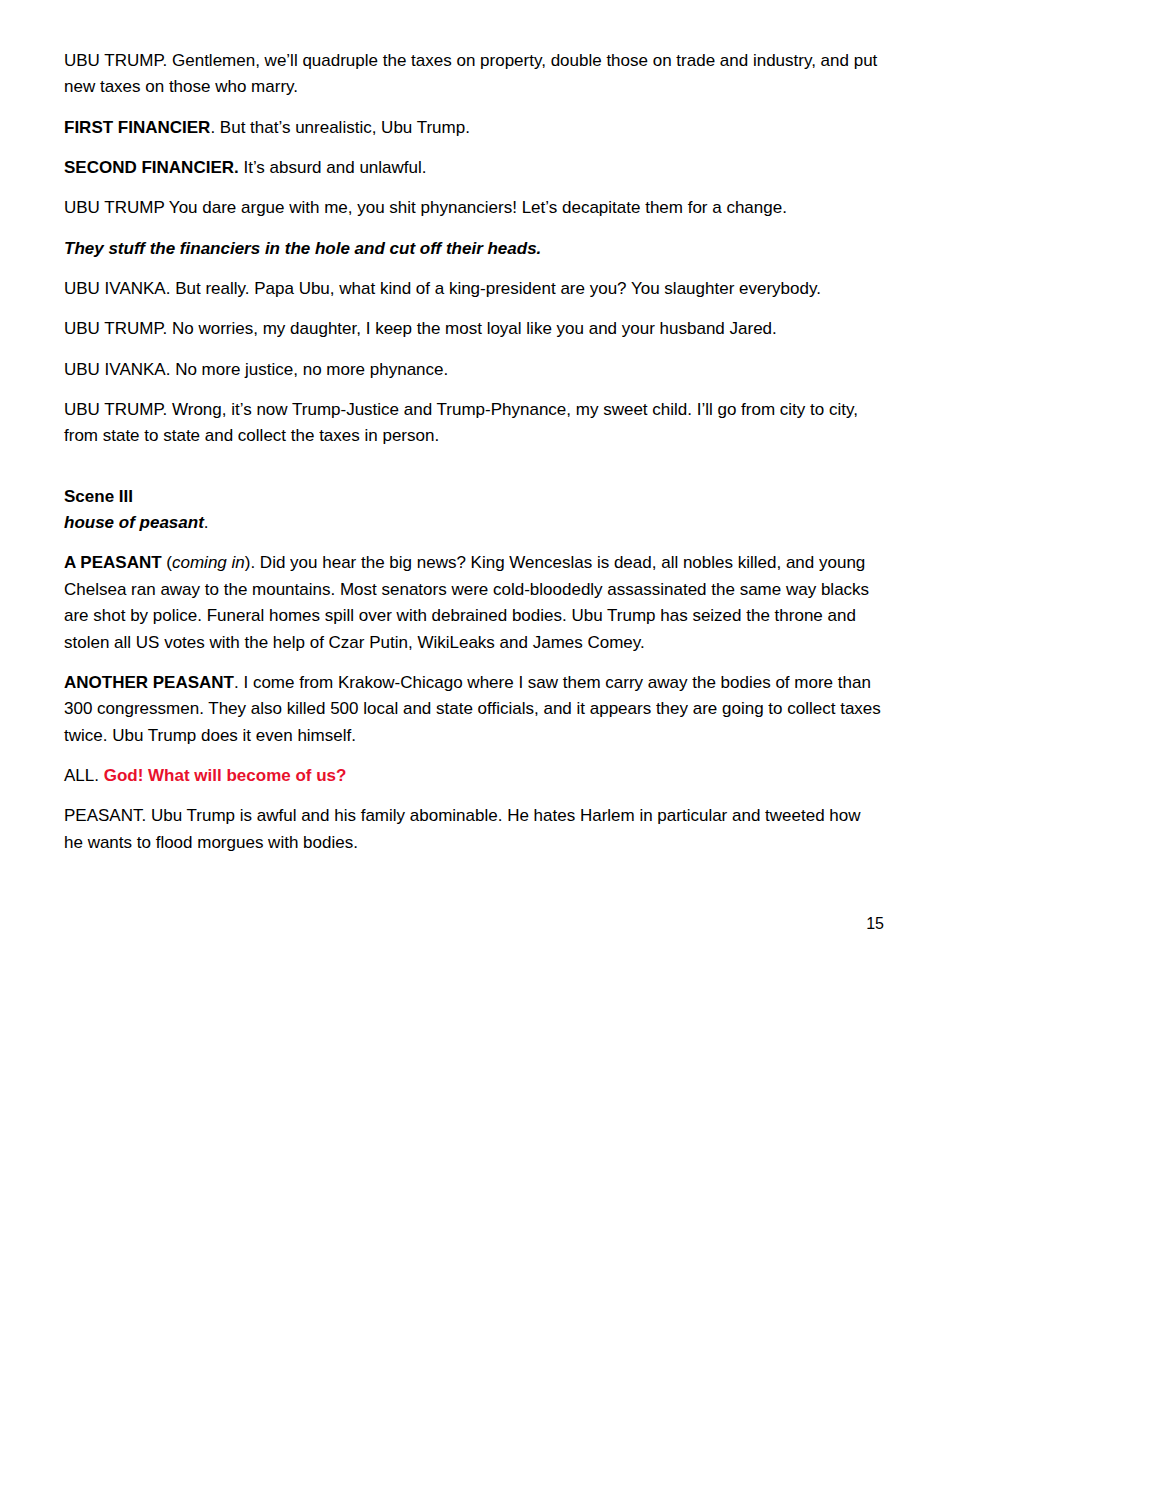UBU TRUMP. Gentlemen, we’ll quadruple the taxes on property, double those on trade and industry, and put new taxes on those who marry.
FIRST FINANCIER. But that’s unrealistic, Ubu Trump.
SECOND FINANCIER. It’s absurd and unlawful.
UBU TRUMP You dare argue with me, you shit phynanciers! Let’s decapitate them for a change.
They stuff the financiers in the hole and cut off their heads.
UBU IVANKA. But really. Papa Ubu, what kind of a king-president are you? You slaughter everybody.
UBU TRUMP. No worries, my daughter, I keep the most loyal like you and your husband Jared.
UBU IVANKA. No more justice, no more phynance.
UBU TRUMP. Wrong, it’s now Trump-Justice and Trump-Phynance, my sweet child. I’ll go from city to city, from state to state and collect the taxes in person.
Scene III
house of peasant.
A PEASANT (coming in). Did you hear the big news? King Wenceslas is dead, all nobles killed, and young Chelsea ran away to the mountains. Most senators were cold-bloodedly assassinated the same way blacks are shot by police. Funeral homes spill over with debrained bodies. Ubu Trump has seized the throne and stolen all US votes with the help of Czar Putin, WikiLeaks and James Comey.
ANOTHER PEASANT. I come from Krakow-Chicago where I saw them carry away the bodies of more than 300 congressmen. They also killed 500 local and state officials, and it appears they are going to collect taxes twice. Ubu Trump does it even himself.
ALL. God! What will become of us?
PEASANT. Ubu Trump is awful and his family abominable. He hates Harlem in particular and tweeted how he wants to flood morgues with bodies.
15